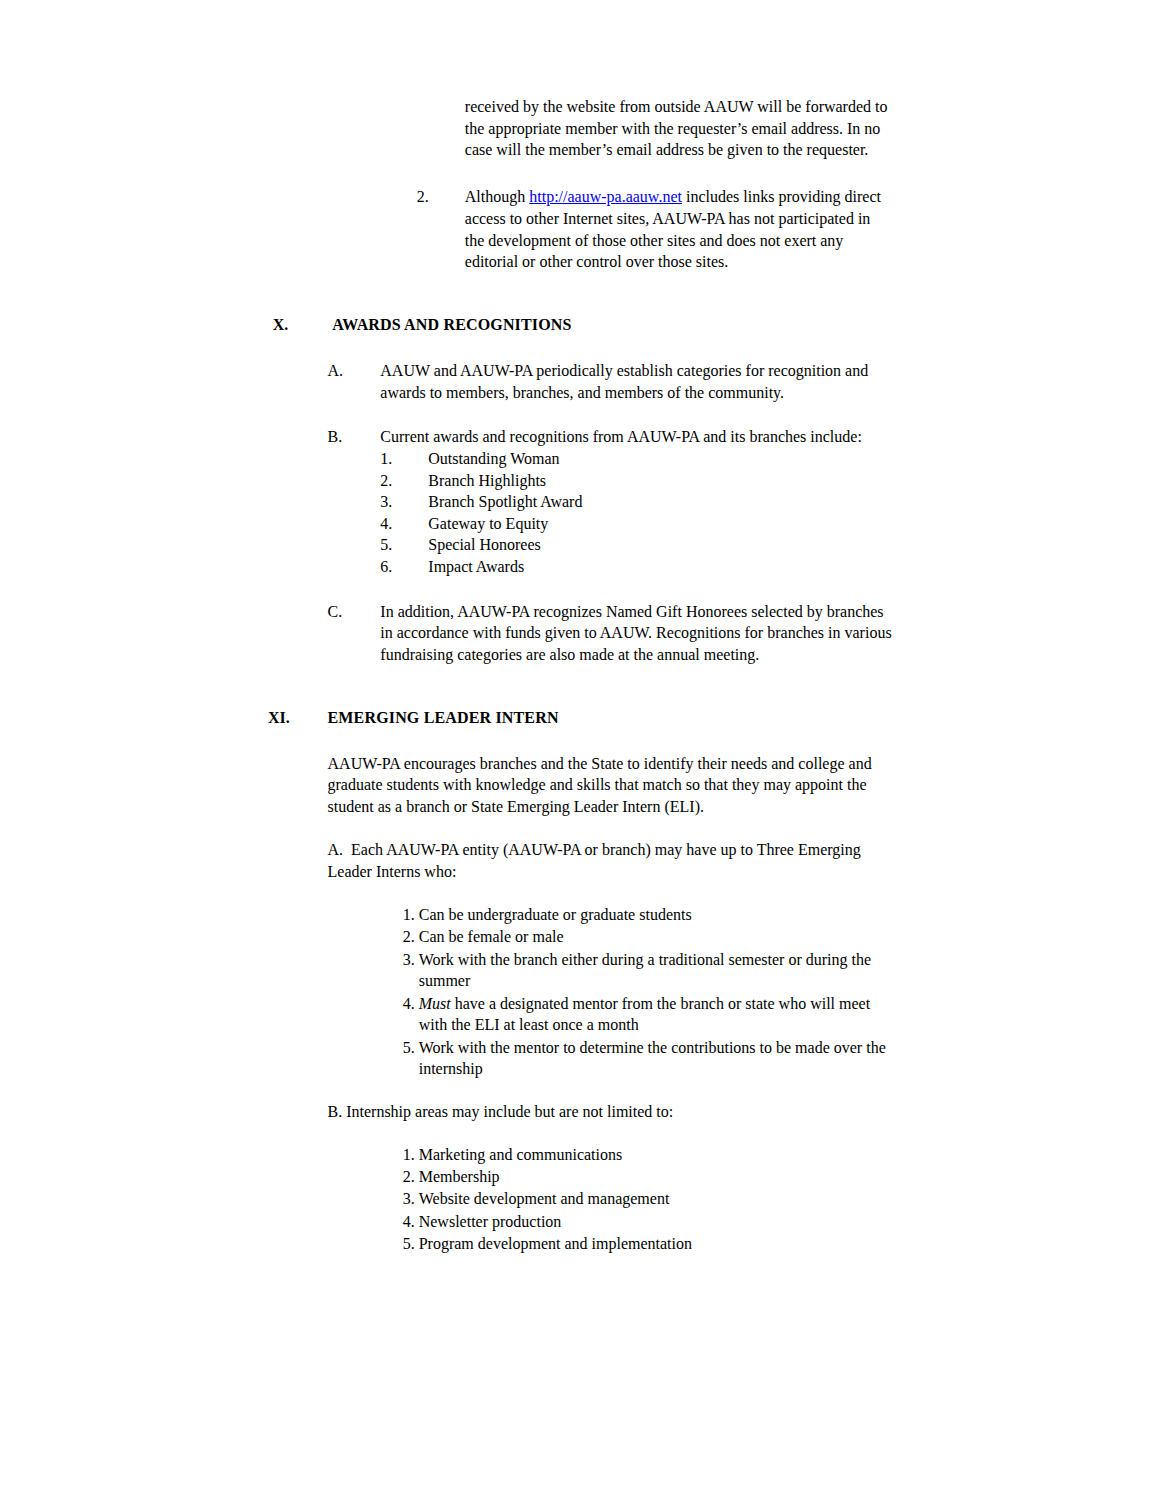received by the website from outside AAUW will be forwarded to the appropriate member with the requester’s email address. In no case will the member’s email address be given to the requester.
2.
Although http://aauw-pa.aauw.net includes links providing direct access to other Internet sites, AAUW-PA has not participated in the development of those other sites and does not exert any editorial or other control over those sites.
X.
AWARDS AND RECOGNITIONS
A.
AAUW and AAUW-PA periodically establish categories for recognition and awards to members, branches, and members of the community.
B.
Current awards and recognitions from AAUW-PA and its branches include:
1. Outstanding Woman
2. Branch Highlights
3. Branch Spotlight Award
4. Gateway to Equity
5. Special Honorees
6. Impact Awards
C.
In addition, AAUW-PA recognizes Named Gift Honorees selected by branches in accordance with funds given to AAUW. Recognitions for branches in various fundraising categories are also made at the annual meeting.
XI.
EMERGING LEADER INTERN
AAUW-PA encourages branches and the State to identify their needs and college and graduate students with knowledge and skills that match so that they may appoint the student as a branch or State Emerging Leader Intern (ELI).
A. Each AAUW-PA entity (AAUW-PA or branch) may have up to Three Emerging Leader Interns who:
Can be undergraduate or graduate students
Can be female or male
Work with the branch either during a traditional semester or during the summer
Must have a designated mentor from the branch or state who will meet with the ELI at least once a month
Work with the mentor to determine the contributions to be made over the internship
B. Internship areas may include but are not limited to:
Marketing and communications
Membership
Website development and management
Newsletter production
Program development and implementation